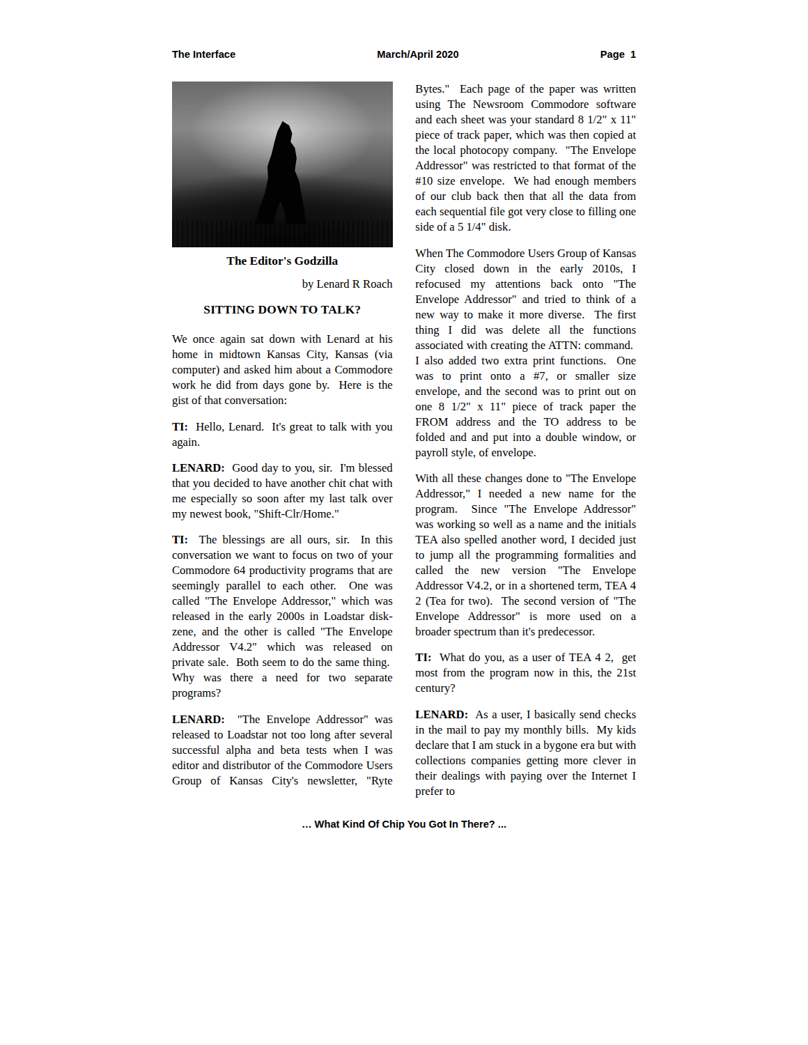The Interface
March/April 2020
Page 1
The Editor's Godzilla
by Lenard R Roach
SITTING DOWN TO TALK?
We once again sat down with Lenard at his home in midtown Kansas City, Kansas (via computer) and asked him about a Commodore work he did from days gone by. Here is the gist of that conversation:
TI: Hello, Lenard. It's great to talk with you again.
LENARD: Good day to you, sir. I'm blessed that you decided to have another chit chat with me especially so soon after my last talk over my newest book, "Shift-Clr/Home."
TI: The blessings are all ours, sir. In this conversation we want to focus on two of your Commodore 64 productivity programs that are seemingly parallel to each other. One was called "The Envelope Addressor," which was released in the early 2000s in Loadstar disk-zene, and the other is called "The Envelope Addressor V4.2" which was released on private sale. Both seem to do the same thing. Why was there a need for two separate programs?
LENARD: "The Envelope Addressor" was released to Loadstar not too long after several successful alpha and beta tests when I was editor and distributor of the Commodore Users Group of Kansas City's newsletter, "Ryte Bytes." Each page of the paper was written using The Newsroom Commodore software and each sheet was your standard 8 1/2" x 11" piece of track paper, which was then copied at the local photocopy company. "The Envelope Addressor" was restricted to that format of the #10 size envelope. We had enough members of our club back then that all the data from each sequential file got very close to filling one side of a 5 1/4" disk.
When The Commodore Users Group of Kansas City closed down in the early 2010s, I refocused my attentions back onto "The Envelope Addressor" and tried to think of a new way to make it more diverse. The first thing I did was delete all the functions associated with creating the ATTN: command. I also added two extra print functions. One was to print onto a #7, or smaller size envelope, and the second was to print out on one 8 1/2" x 11" piece of track paper the FROM address and the TO address to be folded and and put into a double window, or payroll style, of envelope.
With all these changes done to "The Envelope Addressor," I needed a new name for the program. Since "The Envelope Addressor" was working so well as a name and the initials TEA also spelled another word, I decided just to jump all the programming formalities and called the new version "The Envelope Addressor V4.2, or in a shortened term, TEA 4 2 (Tea for two). The second version of "The Envelope Addressor" is more used on a broader spectrum than it's predecessor.
TI: What do you, as a user of TEA 4 2, get most from the program now in this, the 21st century?
LENARD: As a user, I basically send checks in the mail to pay my monthly bills. My kids declare that I am stuck in a bygone era but with collections companies getting more clever in their dealings with paying over the Internet I prefer to
… What Kind Of Chip You Got In There? ...